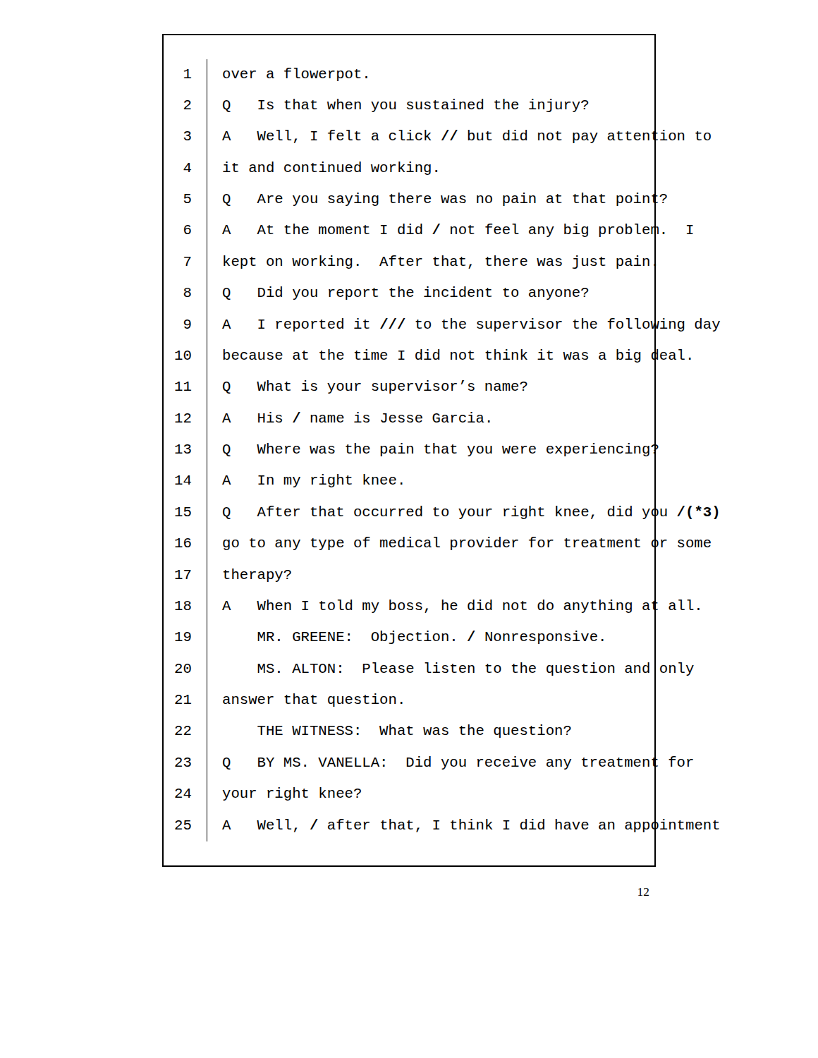| 1 | over a flowerpot. |
| 2 | Q Is that when you sustained the injury? |
| 3 | A Well, I felt a click // but did not pay attention to |
| 4 | it and continued working. |
| 5 | Q Are you saying there was no pain at that point? |
| 6 | A At the moment I did / not feel any big problem. I |
| 7 | kept on working. After that, there was just pain. |
| 8 | Q Did you report the incident to anyone? |
| 9 | A I reported it /// to the supervisor the following day |
| 10 | because at the time I did not think it was a big deal. |
| 11 | Q What is your supervisor’s name? |
| 12 | A His / name is Jesse Garcia. |
| 13 | Q Where was the pain that you were experiencing? |
| 14 | A In my right knee. |
| 15 | Q After that occurred to your right knee, did you /(*3) |
| 16 | go to any type of medical provider for treatment or some |
| 17 | therapy? |
| 18 | A When I told my boss, he did not do anything at all. |
| 19 | MR. GREENE: Objection. / Nonresponsive. |
| 20 | MS. ALTON: Please listen to the question and only |
| 21 | answer that question. |
| 22 | THE WITNESS: What was the question? |
| 23 | Q BY MS. VANELLA: Did you receive any treatment for |
| 24 | your right knee? |
| 25 | A Well, / after that, I think I did have an appointment |
12